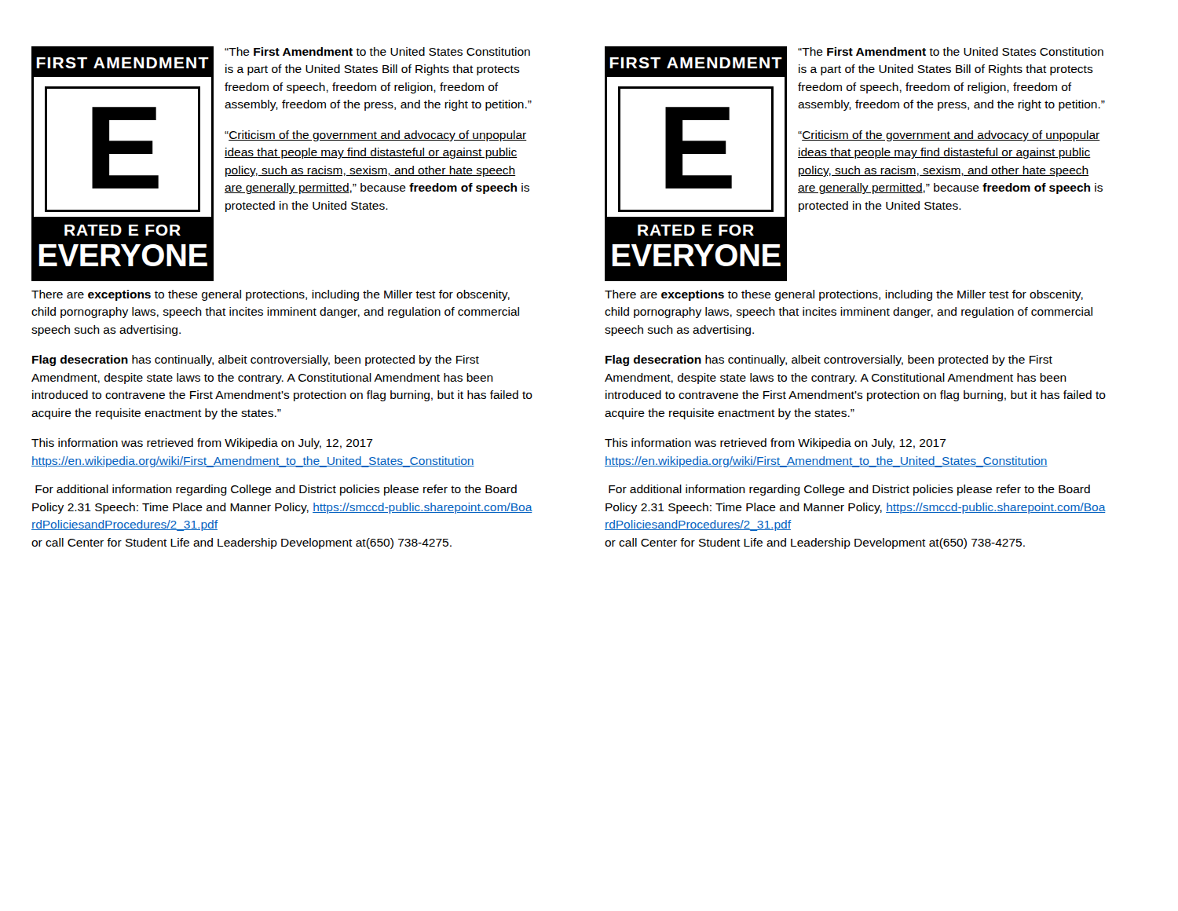First Amendment
E
Rated E for Everyone
“The First Amendment to the United States Constitution is a part of the United States Bill of Rights that protects freedom of speech, freedom of religion, freedom of assembly, freedom of the press, and the right to petition.”
“Criticism of the government and advocacy of unpopular ideas that people may find distasteful or against public policy, such as racism, sexism, and other hate speech are generally permitted,” because freedom of speech is protected in the United States.
There are exceptions to these general protections, including the Miller test for obscenity, child pornography laws, speech that incites imminent danger, and regulation of commercial speech such as advertising.
Flag desecration has continually, albeit controversially, been protected by the First Amendment, despite state laws to the contrary. A Constitutional Amendment has been introduced to contravene the First Amendment's protection on flag burning, but it has failed to acquire the requisite enactment by the states.”
This information was retrieved from Wikipedia on July, 12, 2017
https://en.wikipedia.org/wiki/First_Amendment_to_the_United_States_Constitution
For additional information regarding College and District policies please refer to the Board Policy 2.31 Speech: Time Place and Manner Policy, https://smccd-public.sharepoint.com/BoardPoliciesandProcedures/2_31.pdf
or call Center for Student Life and Leadership Development at(650) 738-4275.
First Amendment
E
Rated E for Everyone
“The First Amendment to the United States Constitution is a part of the United States Bill of Rights that protects freedom of speech, freedom of religion, freedom of assembly, freedom of the press, and the right to petition.”
“Criticism of the government and advocacy of unpopular ideas that people may find distasteful or against public policy, such as racism, sexism, and other hate speech are generally permitted,” because freedom of speech is protected in the United States.
There are exceptions to these general protections, including the Miller test for obscenity, child pornography laws, speech that incites imminent danger, and regulation of commercial speech such as advertising.
Flag desecration has continually, albeit controversially, been protected by the First Amendment, despite state laws to the contrary. A Constitutional Amendment has been introduced to contravene the First Amendment's protection on flag burning, but it has failed to acquire the requisite enactment by the states.”
This information was retrieved from Wikipedia on July, 12, 2017
https://en.wikipedia.org/wiki/First_Amendment_to_the_United_States_Constitution
For additional information regarding College and District policies please refer to the Board Policy 2.31 Speech: Time Place and Manner Policy, https://smccd-public.sharepoint.com/BoardPoliciesandProcedures/2_31.pdf
or call Center for Student Life and Leadership Development at(650) 738-4275.